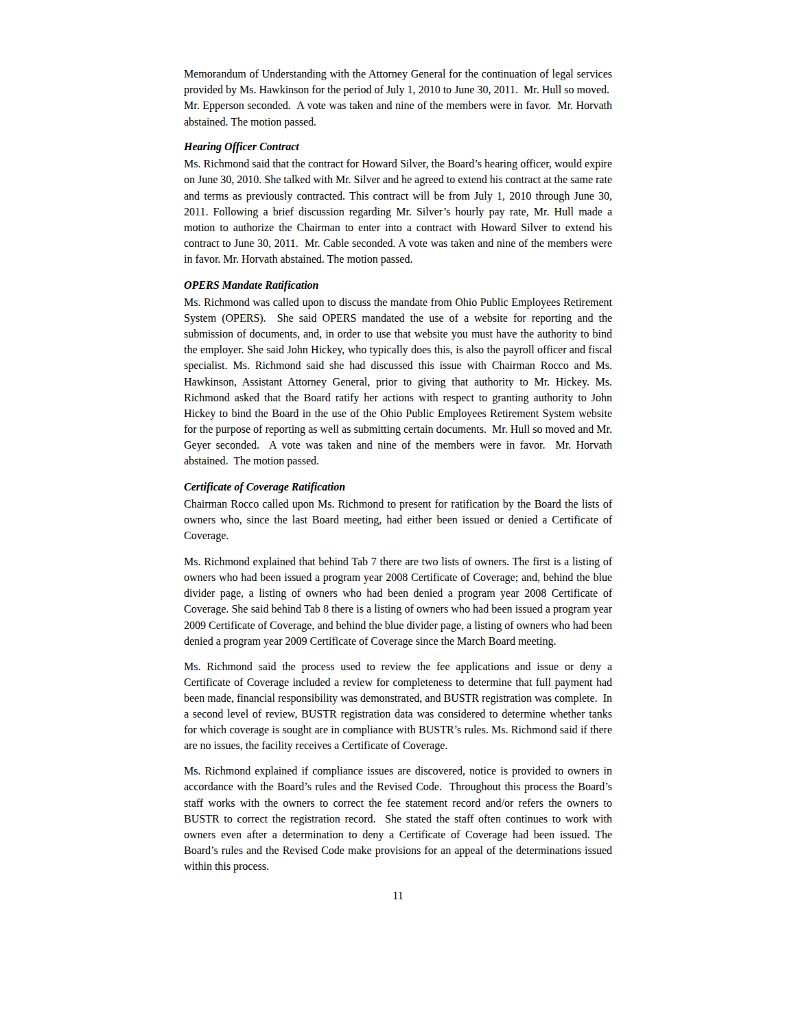Memorandum of Understanding with the Attorney General for the continuation of legal services provided by Ms. Hawkinson for the period of July 1, 2010 to June 30, 2011. Mr. Hull so moved. Mr. Epperson seconded. A vote was taken and nine of the members were in favor. Mr. Horvath abstained. The motion passed.
Hearing Officer Contract
Ms. Richmond said that the contract for Howard Silver, the Board’s hearing officer, would expire on June 30, 2010. She talked with Mr. Silver and he agreed to extend his contract at the same rate and terms as previously contracted. This contract will be from July 1, 2010 through June 30, 2011. Following a brief discussion regarding Mr. Silver’s hourly pay rate, Mr. Hull made a motion to authorize the Chairman to enter into a contract with Howard Silver to extend his contract to June 30, 2011. Mr. Cable seconded. A vote was taken and nine of the members were in favor. Mr. Horvath abstained. The motion passed.
OPERS Mandate Ratification
Ms. Richmond was called upon to discuss the mandate from Ohio Public Employees Retirement System (OPERS). She said OPERS mandated the use of a website for reporting and the submission of documents, and, in order to use that website you must have the authority to bind the employer. She said John Hickey, who typically does this, is also the payroll officer and fiscal specialist. Ms. Richmond said she had discussed this issue with Chairman Rocco and Ms. Hawkinson, Assistant Attorney General, prior to giving that authority to Mr. Hickey. Ms. Richmond asked that the Board ratify her actions with respect to granting authority to John Hickey to bind the Board in the use of the Ohio Public Employees Retirement System website for the purpose of reporting as well as submitting certain documents. Mr. Hull so moved and Mr. Geyer seconded. A vote was taken and nine of the members were in favor. Mr. Horvath abstained. The motion passed.
Certificate of Coverage Ratification
Chairman Rocco called upon Ms. Richmond to present for ratification by the Board the lists of owners who, since the last Board meeting, had either been issued or denied a Certificate of Coverage.
Ms. Richmond explained that behind Tab 7 there are two lists of owners. The first is a listing of owners who had been issued a program year 2008 Certificate of Coverage; and, behind the blue divider page, a listing of owners who had been denied a program year 2008 Certificate of Coverage. She said behind Tab 8 there is a listing of owners who had been issued a program year 2009 Certificate of Coverage, and behind the blue divider page, a listing of owners who had been denied a program year 2009 Certificate of Coverage since the March Board meeting.
Ms. Richmond said the process used to review the fee applications and issue or deny a Certificate of Coverage included a review for completeness to determine that full payment had been made, financial responsibility was demonstrated, and BUSTR registration was complete. In a second level of review, BUSTR registration data was considered to determine whether tanks for which coverage is sought are in compliance with BUSTR’s rules. Ms. Richmond said if there are no issues, the facility receives a Certificate of Coverage.
Ms. Richmond explained if compliance issues are discovered, notice is provided to owners in accordance with the Board’s rules and the Revised Code. Throughout this process the Board’s staff works with the owners to correct the fee statement record and/or refers the owners to BUSTR to correct the registration record. She stated the staff often continues to work with owners even after a determination to deny a Certificate of Coverage had been issued. The Board’s rules and the Revised Code make provisions for an appeal of the determinations issued within this process.
11